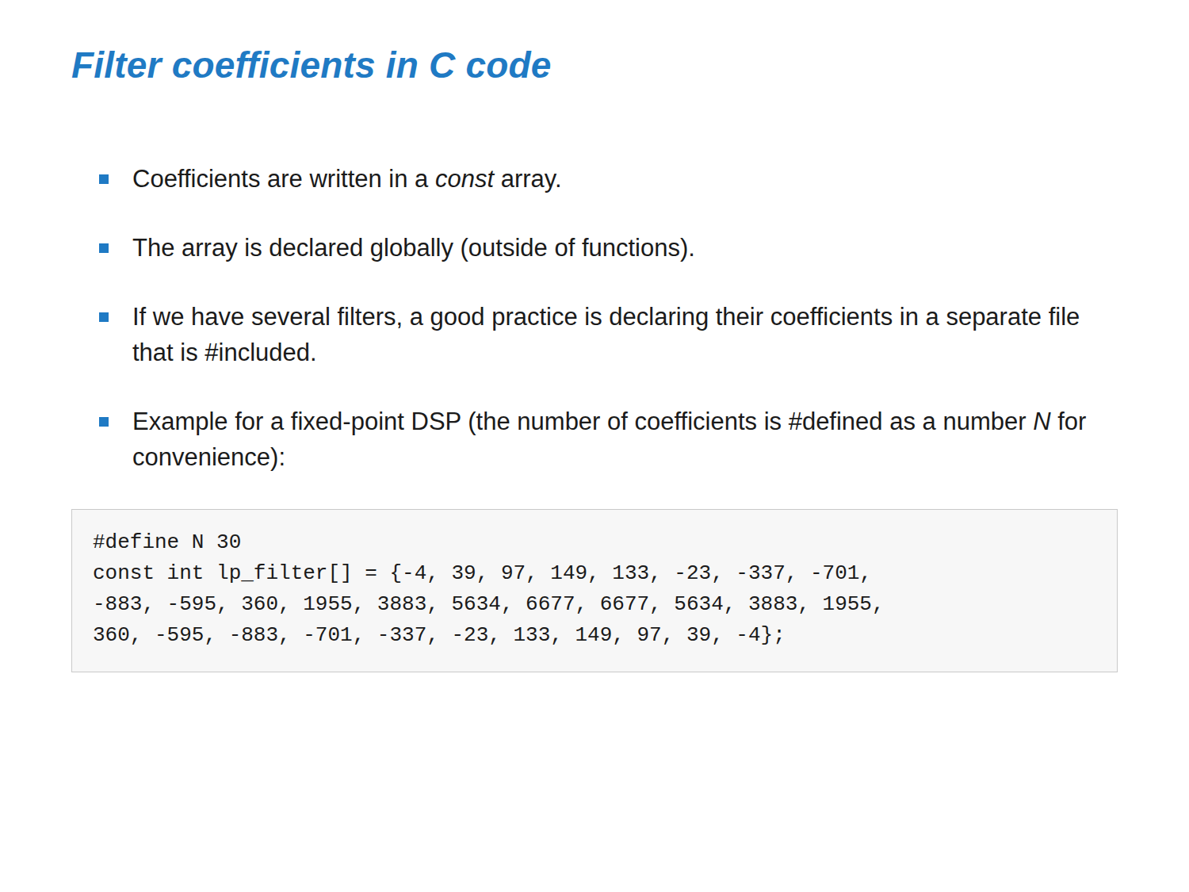Filter coefficients in C code
Coefficients are written in a const array.
The array is declared globally (outside of functions).
If we have several filters, a good practice is declaring their coefficients in a separate file that is #included.
Example for a fixed-point DSP (the number of coefficients is #defined as a number N for convenience):
#define N 30
const int lp_filter[] = {-4, 39, 97, 149, 133, -23, -337, -701,
-883, -595, 360, 1955, 3883, 5634, 6677, 6677, 5634, 3883, 1955,
360, -595, -883, -701, -337, -23, 133, 149, 97, 39, -4};